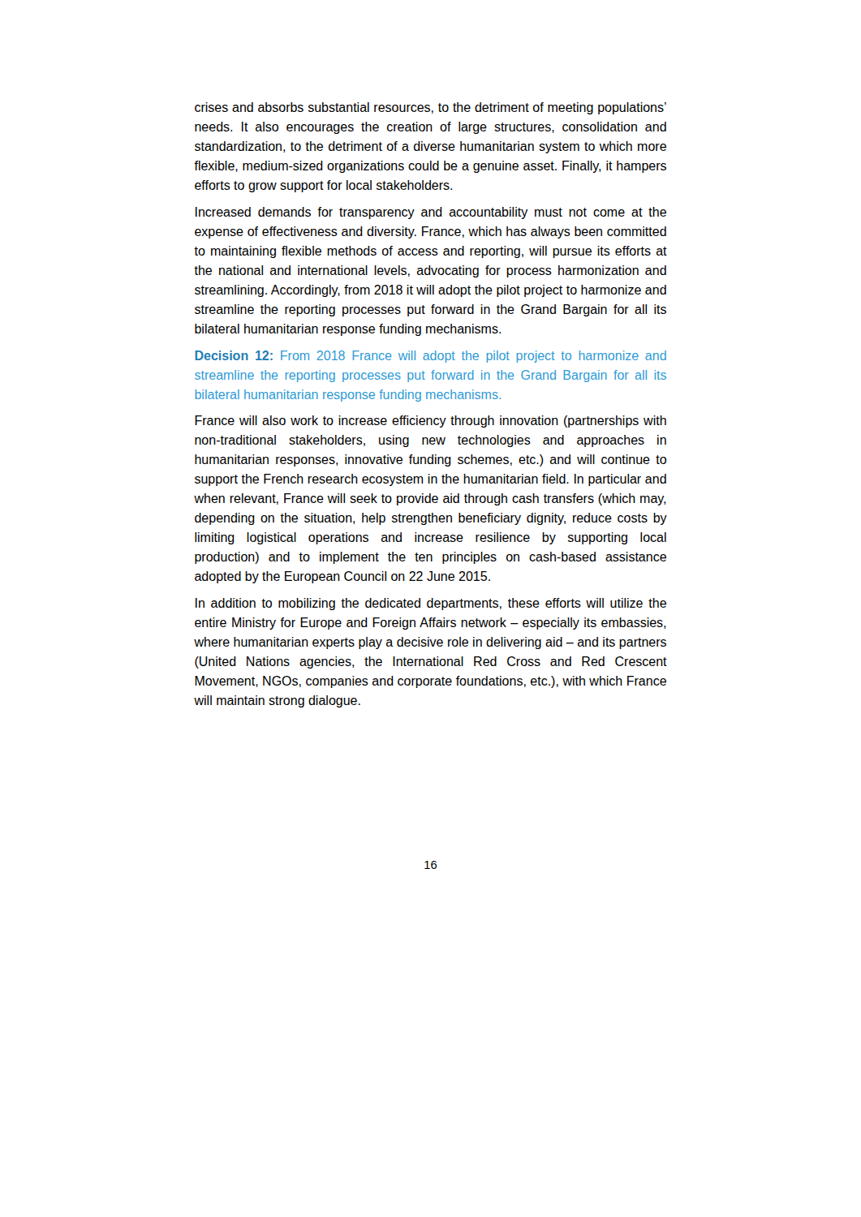crises and absorbs substantial resources, to the detriment of meeting populations’ needs. It also encourages the creation of large structures, consolidation and standardization, to the detriment of a diverse humanitarian system to which more flexible, medium-sized organizations could be a genuine asset. Finally, it hampers efforts to grow support for local stakeholders.
Increased demands for transparency and accountability must not come at the expense of effectiveness and diversity. France, which has always been committed to maintaining flexible methods of access and reporting, will pursue its efforts at the national and international levels, advocating for process harmonization and streamlining. Accordingly, from 2018 it will adopt the pilot project to harmonize and streamline the reporting processes put forward in the Grand Bargain for all its bilateral humanitarian response funding mechanisms.
Decision 12: From 2018 France will adopt the pilot project to harmonize and streamline the reporting processes put forward in the Grand Bargain for all its bilateral humanitarian response funding mechanisms.
France will also work to increase efficiency through innovation (partnerships with non-traditional stakeholders, using new technologies and approaches in humanitarian responses, innovative funding schemes, etc.) and will continue to support the French research ecosystem in the humanitarian field. In particular and when relevant, France will seek to provide aid through cash transfers (which may, depending on the situation, help strengthen beneficiary dignity, reduce costs by limiting logistical operations and increase resilience by supporting local production) and to implement the ten principles on cash-based assistance adopted by the European Council on 22 June 2015.
In addition to mobilizing the dedicated departments, these efforts will utilize the entire Ministry for Europe and Foreign Affairs network – especially its embassies, where humanitarian experts play a decisive role in delivering aid – and its partners (United Nations agencies, the International Red Cross and Red Crescent Movement, NGOs, companies and corporate foundations, etc.), with which France will maintain strong dialogue.
16